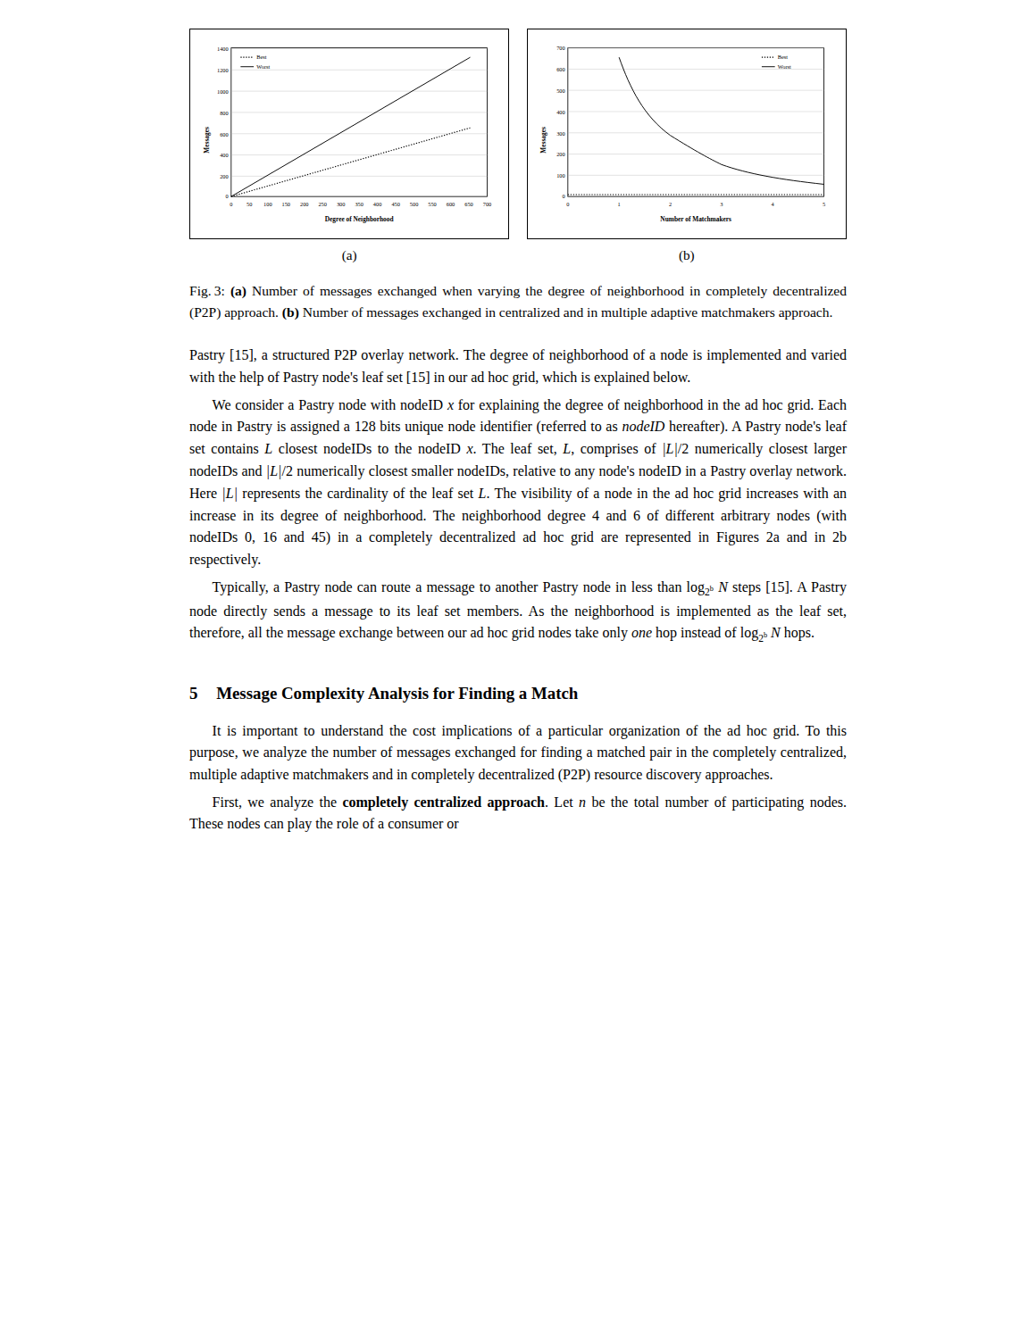Messages 0 200 400 600 800 1000 1200 1400 0 50 100 150 200 250 300 350 400 450 500 550 600 650 700 Degree of Neighborhood Best Worst
Messages 0 100 200 300 400 500 600 700 0 1 2 3 4 5 Number of Matchmakers Best Worst
(a) (b)
Fig. 3: (a) Number of messages exchanged when varying the degree of neighborhood in completely decentralized (P2P) approach. (b) Number of messages exchanged in centralized and in multiple adaptive matchmakers approach.
Pastry [15], a structured P2P overlay network. The degree of neighborhood of a node is implemented and varied with the help of Pastry node's leaf set [15] in our ad hoc grid, which is explained below.
We consider a Pastry node with nodeID x for explaining the degree of neighborhood in the ad hoc grid. Each node in Pastry is assigned a 128 bits unique node identifier (referred to as nodeID hereafter). A Pastry node's leaf set contains L closest nodeIDs to the nodeID x. The leaf set, L, comprises of |L|/2 numerically closest larger nodeIDs and |L|/2 numerically closest smaller nodeIDs, relative to any node's nodeID in a Pastry overlay network. Here |L| represents the cardinality of the leaf set L. The visibility of a node in the ad hoc grid increases with an increase in its degree of neighborhood. The neighborhood degree 4 and 6 of different arbitrary nodes (with nodeIDs 0, 16 and 45) in a completely decentralized ad hoc grid are represented in Figures 2a and in 2b respectively.
Typically, a Pastry node can route a message to another Pastry node in less than log2b N steps [15]. A Pastry node directly sends a message to its leaf set members. As the neighborhood is implemented as the leaf set, therefore, all the message exchange between our ad hoc grid nodes take only one hop instead of log2b N hops.
5 Message Complexity Analysis for Finding a Match
It is important to understand the cost implications of a particular organization of the ad hoc grid. To this purpose, we analyze the number of messages exchanged for finding a matched pair in the completely centralized, multiple adaptive matchmakers and in completely decentralized (P2P) resource discovery approaches.
First, we analyze the completely centralized approach. Let n be the total number of participating nodes. These nodes can play the role of a consumer or